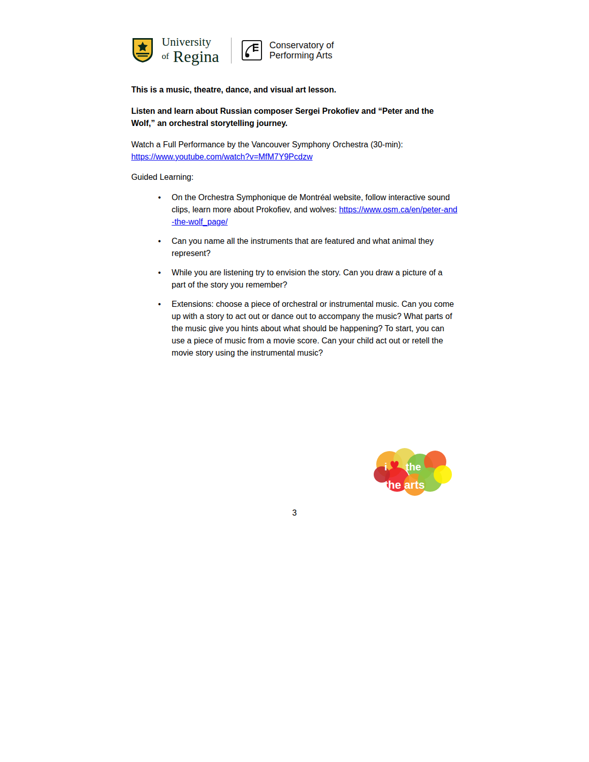University
of Regina
Conservatory of
Performing Arts
This is a music, theatre, dance, and visual art lesson.
Listen and learn about Russian composer Sergei Prokofiev and “Peter and the Wolf,” an orchestral storytelling journey.
Watch a Full Performance by the Vancouver Symphony Orchestra (30-min):
https://www.youtube.com/watch?v=MfM7Y9Pcdzw
Guided Learning:
On the Orchestra Symphonique de Montréal website, follow interactive sound clips, learn more about Prokofiev, and wolves: https://www.osm.ca/en/peter-and-the-wolf_page/
Can you name all the instruments that are featured and what animal they represent?
While you are listening try to envision the story. Can you draw a picture of a part of the story you remember?
Extensions: choose a piece of orchestral or instrumental music. Can you come up with a story to act out or dance out to accompany the music? What parts of the music give you hints about what should be happening? To start, you can use a piece of music from a movie score. Can your child act out or retell the movie story using the instrumental music?
i the the arts
3